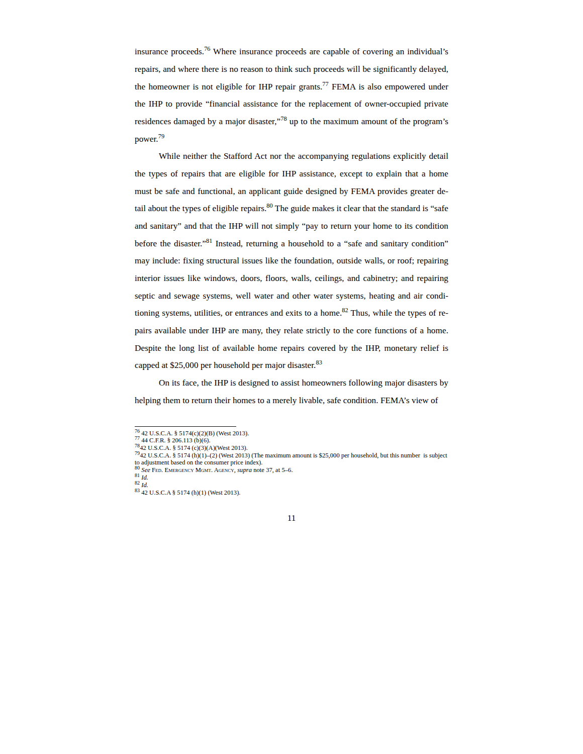insurance proceeds.76 Where insurance proceeds are capable of covering an individual’s repairs, and where there is no reason to think such proceeds will be significantly delayed, the homeowner is not eligible for IHP repair grants.77 FEMA is also empowered under the IHP to provide “financial assistance for the replacement of owner-occupied private residences damaged by a major disaster,”78 up to the maximum amount of the program’s power.79
While neither the Stafford Act nor the accompanying regulations explicitly detail the types of repairs that are eligible for IHP assistance, except to explain that a home must be safe and functional, an applicant guide designed by FEMA provides greater detail about the types of eligible repairs.80 The guide makes it clear that the standard is “safe and sanitary” and that the IHP will not simply “pay to return your home to its condition before the disaster.”81 Instead, returning a household to a “safe and sanitary condition” may include: fixing structural issues like the foundation, outside walls, or roof; repairing interior issues like windows, doors, floors, walls, ceilings, and cabinetry; and repairing septic and sewage systems, well water and other water systems, heating and air conditioning systems, utilities, or entrances and exits to a home.82 Thus, while the types of repairs available under IHP are many, they relate strictly to the core functions of a home. Despite the long list of available home repairs covered by the IHP, monetary relief is capped at $25,000 per household per major disaster.83
On its face, the IHP is designed to assist homeowners following major disasters by helping them to return their homes to a merely livable, safe condition. FEMA’s view of
76 42 U.S.C.A. § 5174(c)(2)(B) (West 2013).
77 44 C.F.R. § 206.113 (b)(6).
7842 U.S.C.A. § 5174 (c)(3)(A)(West 2013).
7942 U.S.C.A. § 5174 (h)(1)–(2) (West 2013) (The maximum amount is $25,000 per household, but this number is subject to adjustment based on the consumer price index).
80 See Fed. Emergency Mgmt. Agency, supra note 37, at 5–6.
81 Id.
82 Id.
83 42 U.S.C.A § 5174 (h)(1) (West 2013).
11